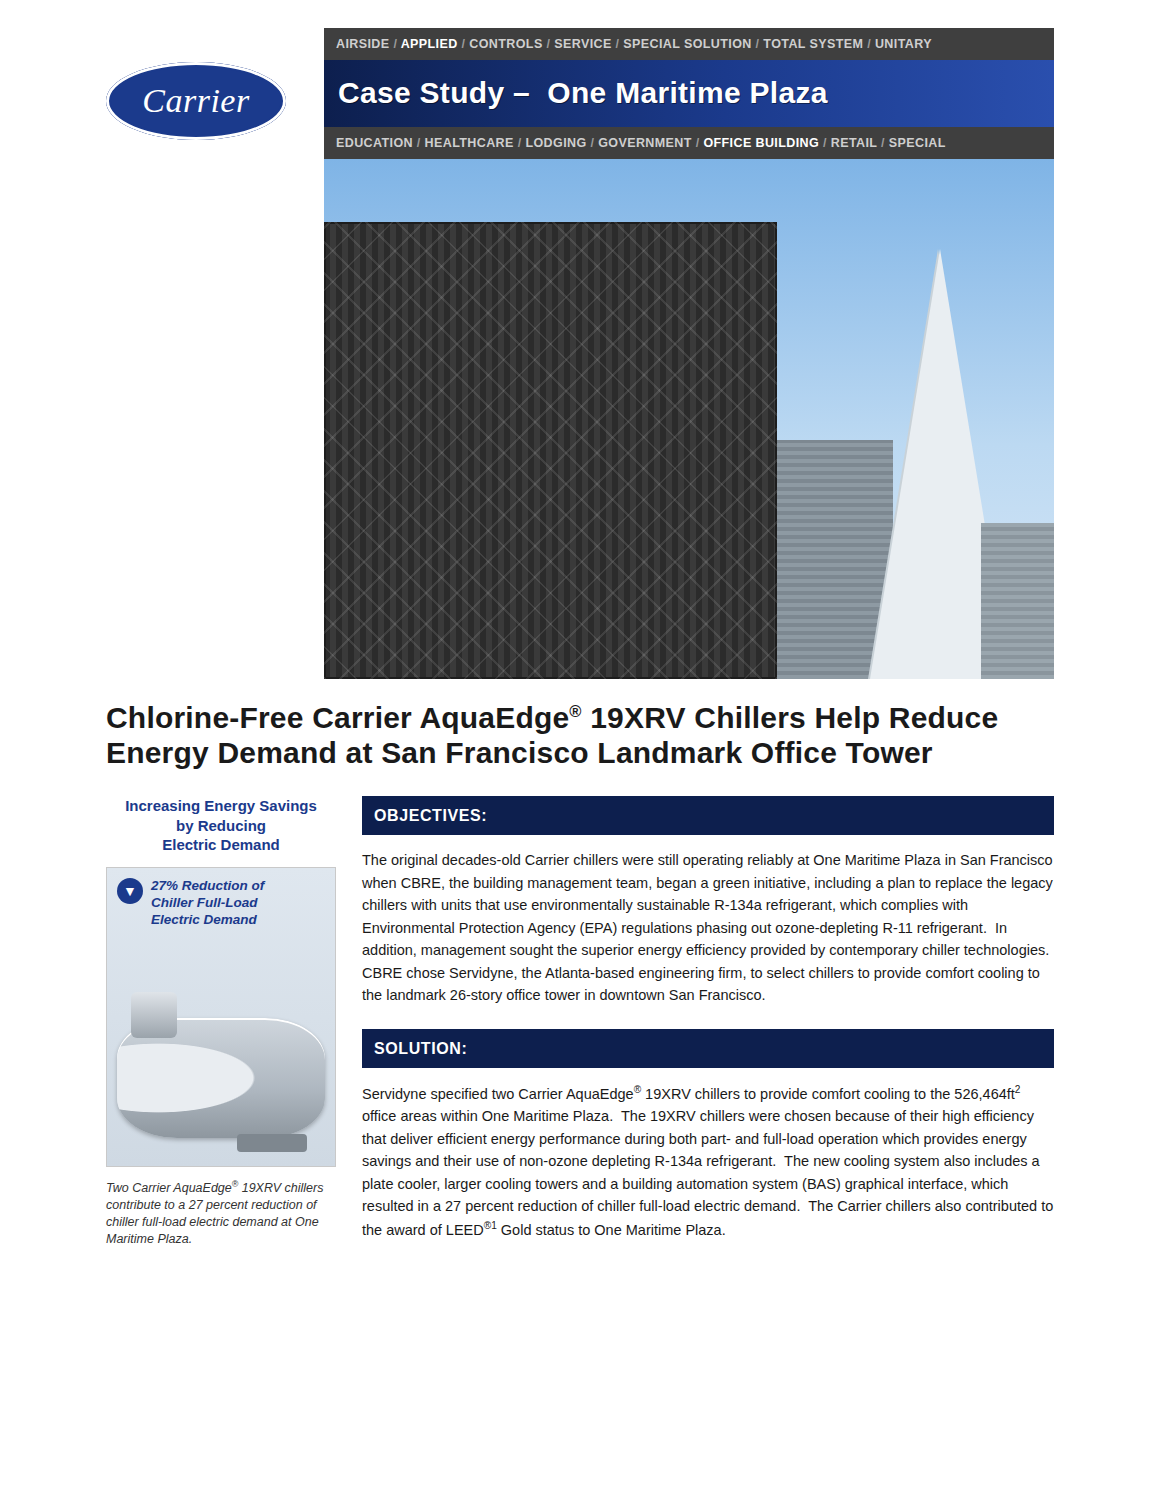Carrier
AIRSIDE / APPLIED / CONTROLS / SERVICE / SPECIAL SOLUTION / TOTAL SYSTEM / UNITARY
Case Study – One Maritime Plaza
EDUCATION / HEALTHCARE / LODGING / GOVERNMENT / OFFICE BUILDING / RETAIL / SPECIAL
Chlorine-Free Carrier AquaEdge® 19XRV Chillers Help Reduce Energy Demand at San Francisco Landmark Office Tower
Increasing Energy Savings
by Reducing
Electric Demand
▼
27% Reduction of
Chiller Full-Load
Electric Demand
Two Carrier AquaEdge® 19XRV chillers contribute to a 27 percent reduction of chiller full-load electric demand at One Maritime Plaza.
OBJECTIVES:
The original decades-old Carrier chillers were still operating reliably at One Maritime Plaza in San Francisco when CBRE, the building management team, began a green initiative, including a plan to replace the legacy chillers with units that use environmentally sustainable R-134a refrigerant, which complies with Environmental Protection Agency (EPA) regulations phasing out ozone-depleting R-11 refrigerant. In addition, management sought the superior energy efficiency provided by contemporary chiller technologies. CBRE chose Servidyne, the Atlanta-based engineering firm, to select chillers to provide comfort cooling to the landmark 26-story office tower in downtown San Francisco.
SOLUTION:
Servidyne specified two Carrier AquaEdge® 19XRV chillers to provide comfort cooling to the 526,464ft2 office areas within One Maritime Plaza. The 19XRV chillers were chosen because of their high efficiency that deliver efficient energy performance during both part- and full-load operation which provides energy savings and their use of non-ozone depleting R-134a refrigerant. The new cooling system also includes a plate cooler, larger cooling towers and a building automation system (BAS) graphical interface, which resulted in a 27 percent reduction of chiller full-load electric demand. The Carrier chillers also contributed to the award of LEED®1 Gold status to One Maritime Plaza.